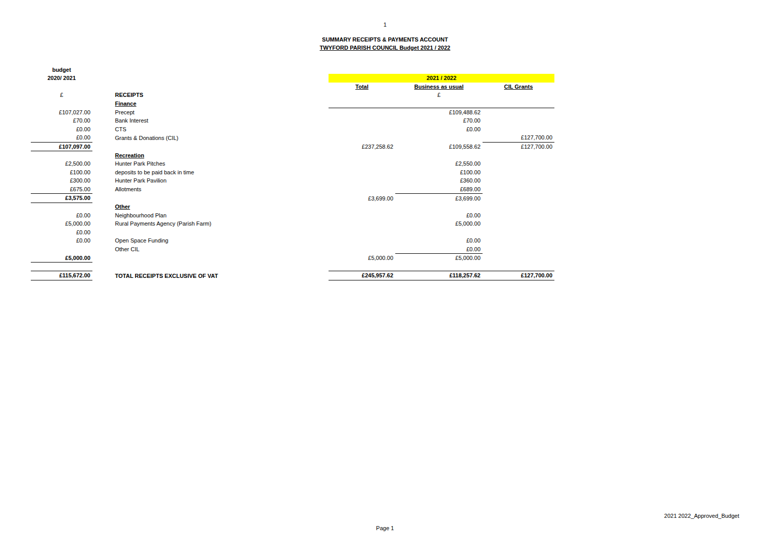1
SUMMARY RECEIPTS & PAYMENTS ACCOUNT
TWYFORD PARISH COUNCIL Budget 2021 / 2022
| budget | | | | | | |
| 2020/ 2021 | | | 2021 / 2022 | |
| | | | Total | Business as usual | CIL Grants | |
| £ | | RECEIPTS | | £ | | |
| | | Finance | | | | |
| £107,027.00 | | Precept | | £109,488.62 | | |
| £70.00 | | Bank Interest | | £70.00 | | |
| £0.00 | | CTS | | £0.00 | | |
| £0.00 | | Grants & Donations (CIL) | | | £127,700.00 | |
| £107,097.00 | | | £237,258.62 | £109,558.62 | £127,700.00 | |
| | | Recreation | | | | |
| £2,500.00 | | Hunter Park Pitches | | £2,550.00 | | |
| £100.00 | | deposits to be paid back in time | | £100.00 | | |
| £300.00 | | Hunter Park Pavilion | | £360.00 | | |
| £675.00 | | Allotments | | £689.00 | | |
| £3,575.00 | | | £3,699.00 | £3,699.00 | | |
| | | Other | | | | |
| £0.00 | | Neighbourhood Plan | | £0.00 | | |
| £5,000.00 | | Rural Payments Agency (Parish Farm) | | £5,000.00 | | |
| £0.00 | | | | | | |
| £0.00 | | Open Space Funding | | £0.00 | | |
| | | Other CIL | | £0.00 | | |
| £5,000.00 | | | £5,000.00 | £5,000.00 | | |
| £115,672.00 | | TOTAL RECEIPTS EXCLUSIVE OF VAT | £245,957.62 | £118,257.62 | £127,700.00 | |
Page 1
2021 2022_Approved_Budget